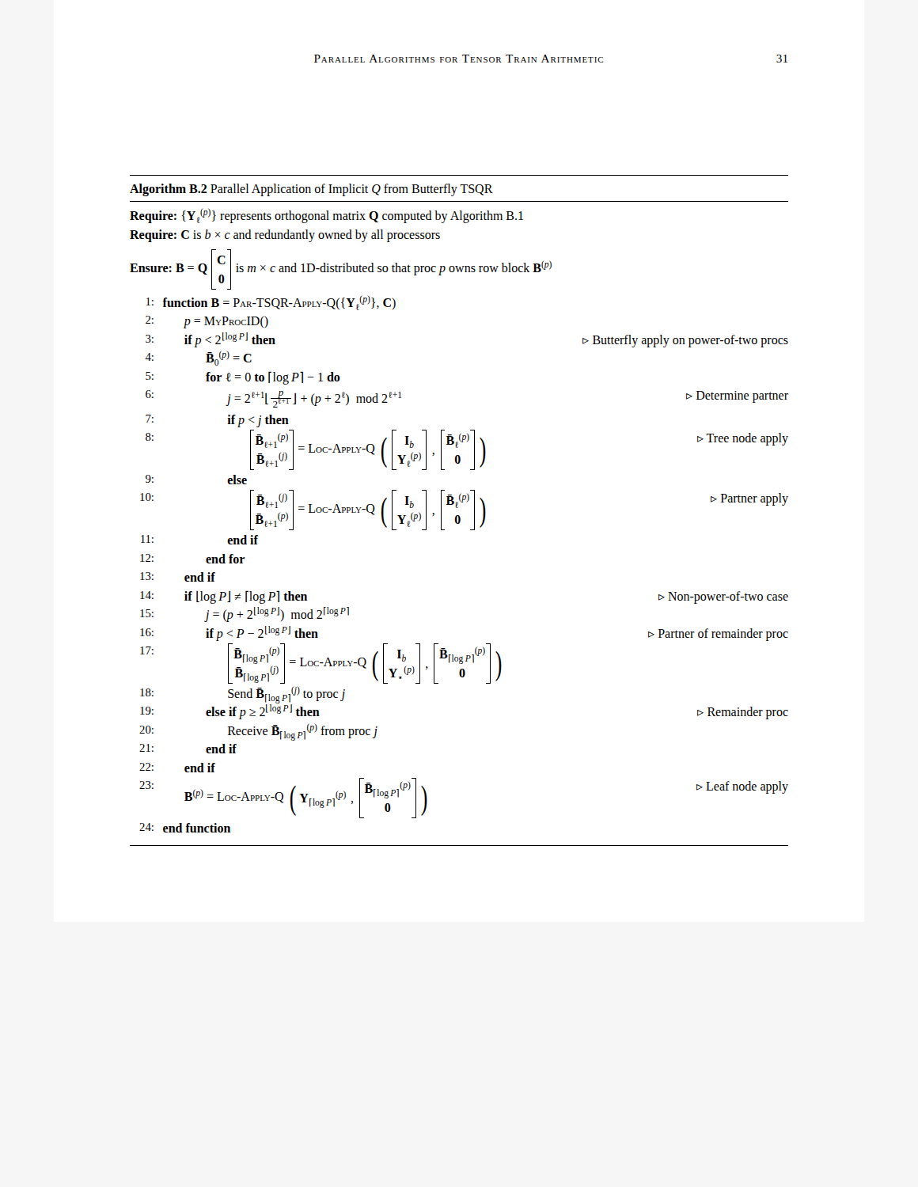Parallel Algorithms for Tensor Train Arithmetic 31
Algorithm B.2 Parallel Application of Implicit Q from Butterfly TSQR
Require: {Yℓ(p)} represents orthogonal matrix Q computed by Algorithm B.1
Require: C is b × c and redundantly owned by all processors
Ensure: B = Q C 0 is m × c and 1D-distributed so that proc p owns row block B(p)
function B = Par-TSQR-Apply-Q({Yℓ(p)}, C)
p = MyProcID()
Butterfly apply on power-of-two procs if p < 2⌊log P⌋ then
B̄0(p) = C
for ℓ = 0 to ⌈log P⌉ − 1 do
Determine partner j = 2ℓ+1⌊p 2ℓ+1⌋ + (p + 2ℓ) mod 2ℓ+1
if p < j then
Tree node apply B̄ℓ+1(p) B̄ℓ+1(j) = Loc-Apply-Q ( Ib Yℓ(p) , B̄ℓ(p) 0 )
else
Partner apply B̄ℓ+1(j) B̄ℓ+1(p) = Loc-Apply-Q ( Ib Yℓ(p) , B̄ℓ(p) 0 )
end if
end for
end if
Non-power-of-two case if ⌊log P⌋ ≠ ⌈log P⌉ then
j = (p + 2⌊log P⌋) mod 2⌈log P⌉
Partner of remainder proc if p < P − 2⌊log P⌋ then
B̄⌈log P⌉(p) B̄⌈log P⌉(j) = Loc-Apply-Q ( Ib Y⋆(p) , B̄⌈log P⌉(p) 0 )
Send B̄⌈log P⌉(j) to proc j
Remainder proc else if p ≥ 2⌊log P⌋ then
Receive B̄⌈log P⌉(p) from proc j
end if
end if
Leaf node apply B(p) = Loc-Apply-Q ( Y⌈log P⌉(p) , B̄⌈log P⌉(p) 0 )
end function